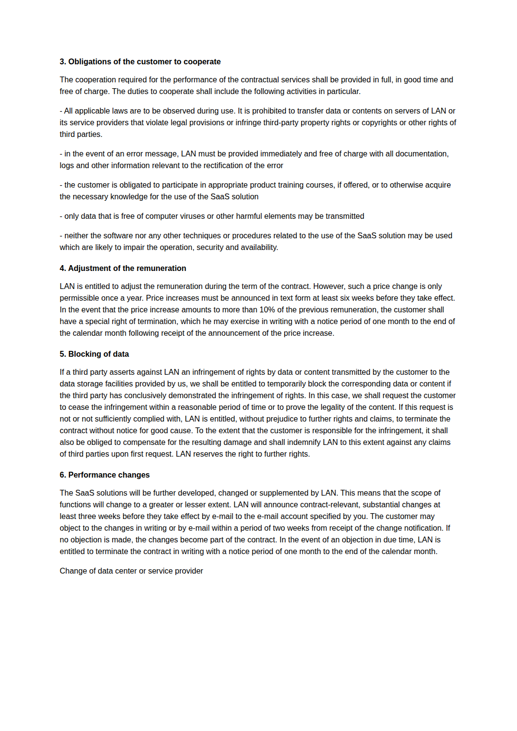3. Obligations of the customer to cooperate
The cooperation required for the performance of the contractual services shall be provided in full, in good time and free of charge. The duties to cooperate shall include the following activities in particular.
- All applicable laws are to be observed during use. It is prohibited to transfer data or contents on servers of LAN or its service providers that violate legal provisions or infringe third-party property rights or copyrights or other rights of third parties.
- in the event of an error message, LAN must be provided immediately and free of charge with all documentation, logs and other information relevant to the rectification of the error
- the customer is obligated to participate in appropriate product training courses, if offered, or to otherwise acquire the necessary knowledge for the use of the SaaS solution
- only data that is free of computer viruses or other harmful elements may be transmitted
- neither the software nor any other techniques or procedures related to the use of the SaaS solution may be used which are likely to impair the operation, security and availability.
4. Adjustment of the remuneration
LAN is entitled to adjust the remuneration during the term of the contract. However, such a price change is only permissible once a year. Price increases must be announced in text form at least six weeks before they take effect. In the event that the price increase amounts to more than 10% of the previous remuneration, the customer shall have a special right of termination, which he may exercise in writing with a notice period of one month to the end of the calendar month following receipt of the announcement of the price increase.
5. Blocking of data
If a third party asserts against LAN an infringement of rights by data or content transmitted by the customer to the data storage facilities provided by us, we shall be entitled to temporarily block the corresponding data or content if the third party has conclusively demonstrated the infringement of rights. In this case, we shall request the customer to cease the infringement within a reasonable period of time or to prove the legality of the content. If this request is not or not sufficiently complied with, LAN is entitled, without prejudice to further rights and claims, to terminate the contract without notice for good cause. To the extent that the customer is responsible for the infringement, it shall also be obliged to compensate for the resulting damage and shall indemnify LAN to this extent against any claims of third parties upon first request. LAN reserves the right to further rights.
6. Performance changes
The SaaS solutions will be further developed, changed or supplemented by LAN. This means that the scope of functions will change to a greater or lesser extent. LAN will announce contract-relevant, substantial changes at least three weeks before they take effect by e-mail to the e-mail account specified by you. The customer may object to the changes in writing or by e-mail within a period of two weeks from receipt of the change notification. If no objection is made, the changes become part of the contract. In the event of an objection in due time, LAN is entitled to terminate the contract in writing with a notice period of one month to the end of the calendar month.
Change of data center or service provider